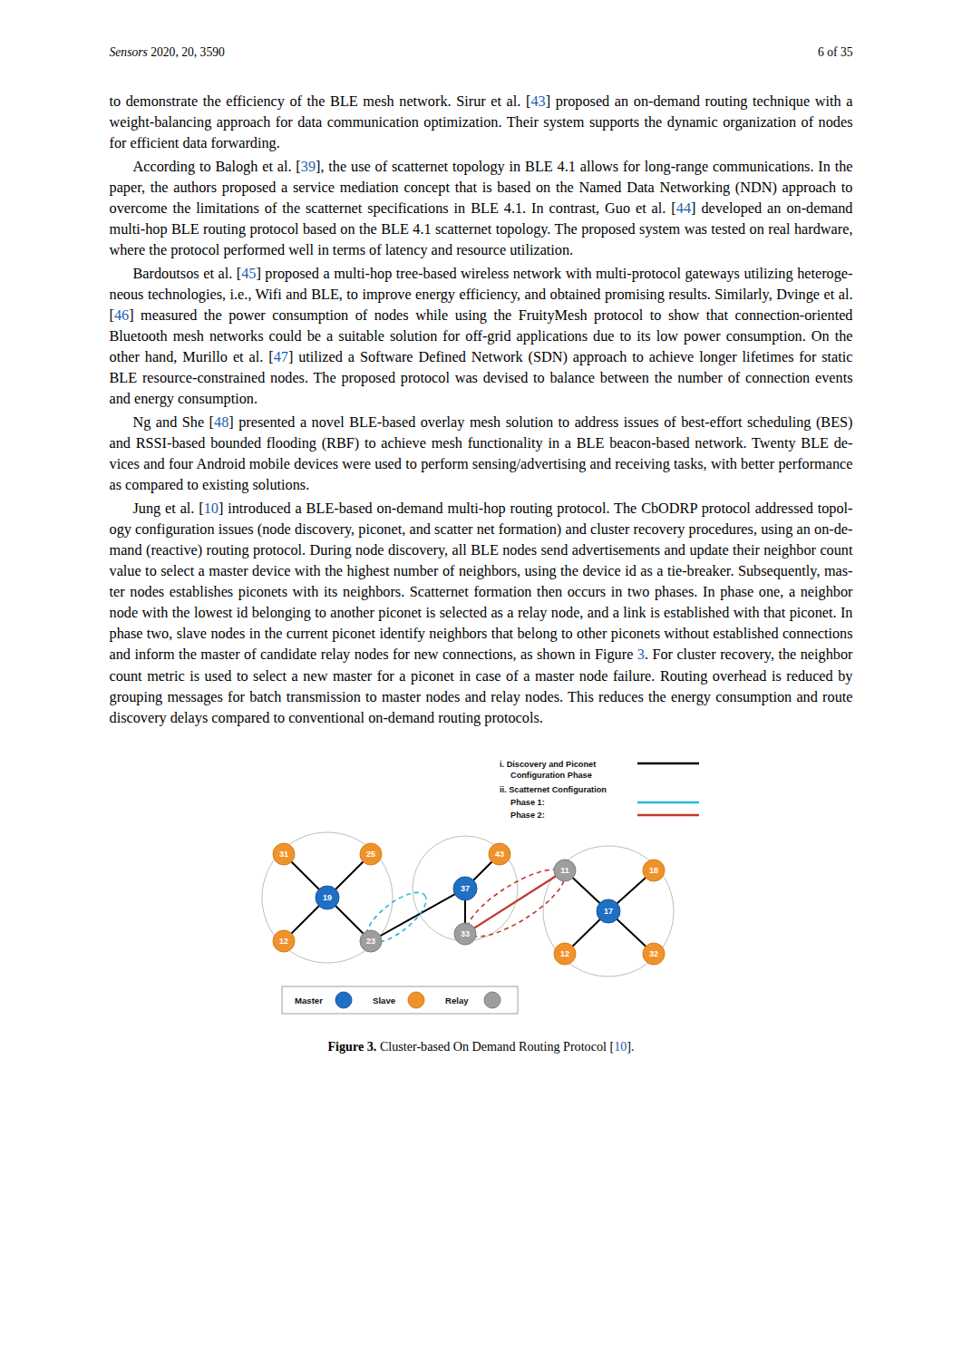Sensors 2020, 20, 3590
6 of 35
to demonstrate the efficiency of the BLE mesh network. Sirur et al. [43] proposed an on-demand routing technique with a weight-balancing approach for data communication optimization. Their system supports the dynamic organization of nodes for efficient data forwarding.
According to Balogh et al. [39], the use of scatternet topology in BLE 4.1 allows for long-range communications. In the paper, the authors proposed a service mediation concept that is based on the Named Data Networking (NDN) approach to overcome the limitations of the scatternet specifications in BLE 4.1. In contrast, Guo et al. [44] developed an on-demand multi-hop BLE routing protocol based on the BLE 4.1 scatternet topology. The proposed system was tested on real hardware, where the protocol performed well in terms of latency and resource utilization.
Bardoutsos et al. [45] proposed a multi-hop tree-based wireless network with multi-protocol gateways utilizing heterogeneous technologies, i.e., Wifi and BLE, to improve energy efficiency, and obtained promising results. Similarly, Dvinge et al. [46] measured the power consumption of nodes while using the FruityMesh protocol to show that connection-oriented Bluetooth mesh networks could be a suitable solution for off-grid applications due to its low power consumption. On the other hand, Murillo et al. [47] utilized a Software Defined Network (SDN) approach to achieve longer lifetimes for static BLE resource-constrained nodes. The proposed protocol was devised to balance between the number of connection events and energy consumption.
Ng and She [48] presented a novel BLE-based overlay mesh solution to address issues of best-effort scheduling (BES) and RSSI-based bounded flooding (RBF) to achieve mesh functionality in a BLE beacon-based network. Twenty BLE devices and four Android mobile devices were used to perform sensing/advertising and receiving tasks, with better performance as compared to existing solutions.
Jung et al. [10] introduced a BLE-based on-demand multi-hop routing protocol. The CbODRP protocol addressed topology configuration issues (node discovery, piconet, and scatter net formation) and cluster recovery procedures, using an on-demand (reactive) routing protocol. During node discovery, all BLE nodes send advertisements and update their neighbor count value to select a master device with the highest number of neighbors, using the device id as a tie-breaker. Subsequently, master nodes establishes piconets with its neighbors. Scatternet formation then occurs in two phases. In phase one, a neighbor node with the lowest id belonging to another piconet is selected as a relay node, and a link is established with that piconet. In phase two, slave nodes in the current piconet identify neighbors that belong to other piconets without established connections and inform the master of candidate relay nodes for new connections, as shown in Figure 3. For cluster recovery, the neighbor count metric is used to select a new master for a piconet in case of a master node failure. Routing overhead is reduced by grouping messages for batch transmission to master nodes and relay nodes. This reduces the energy consumption and route discovery delays compared to conventional on-demand routing protocols.
i. Discovery and Piconet Configuration Phase ii. Scatternet Configuration Phase 1: Phase 2: 31 25 12 19 23 43 37 33 11 18 17 12 32 Master Slave Relay
Figure 3. Cluster-based On Demand Routing Protocol [10].